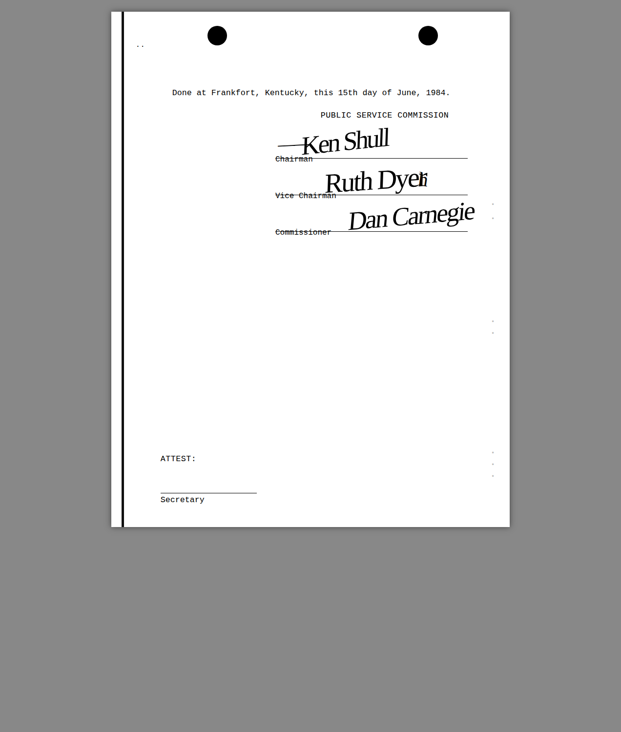..
Done at Frankfort, Kentucky, this 15th day of June, 1984.
PUBLIC SERVICE COMMISSION
—— Ken Shull
Chairman
Ruth Dyer h
Vice Chairman
Dan Carnegie
Commissioner
ATTEST:
Secretary
•
•
•
•
•
•
•